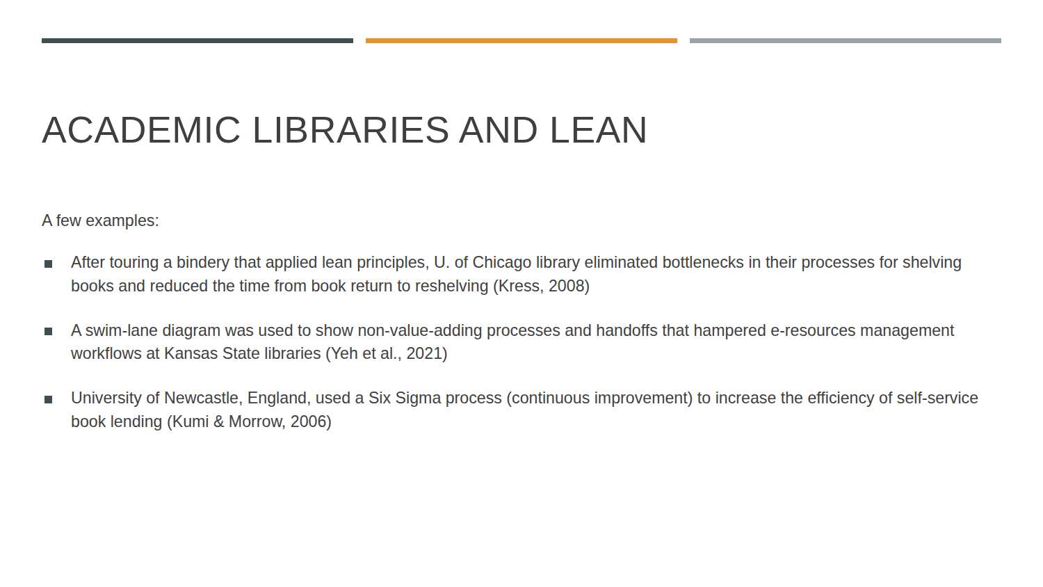ACADEMIC LIBRARIES AND LEAN
A few examples:
After touring a bindery that applied lean principles, U. of Chicago library eliminated bottlenecks in their processes for shelving books and reduced the time from book return to reshelving (Kress, 2008)
A swim-lane diagram was used to show non-value-adding processes and handoffs that hampered e-resources management workflows at Kansas State libraries (Yeh et al., 2021)
University of Newcastle, England, used a Six Sigma process (continuous improvement) to increase the efficiency of self-service book lending (Kumi & Morrow, 2006)